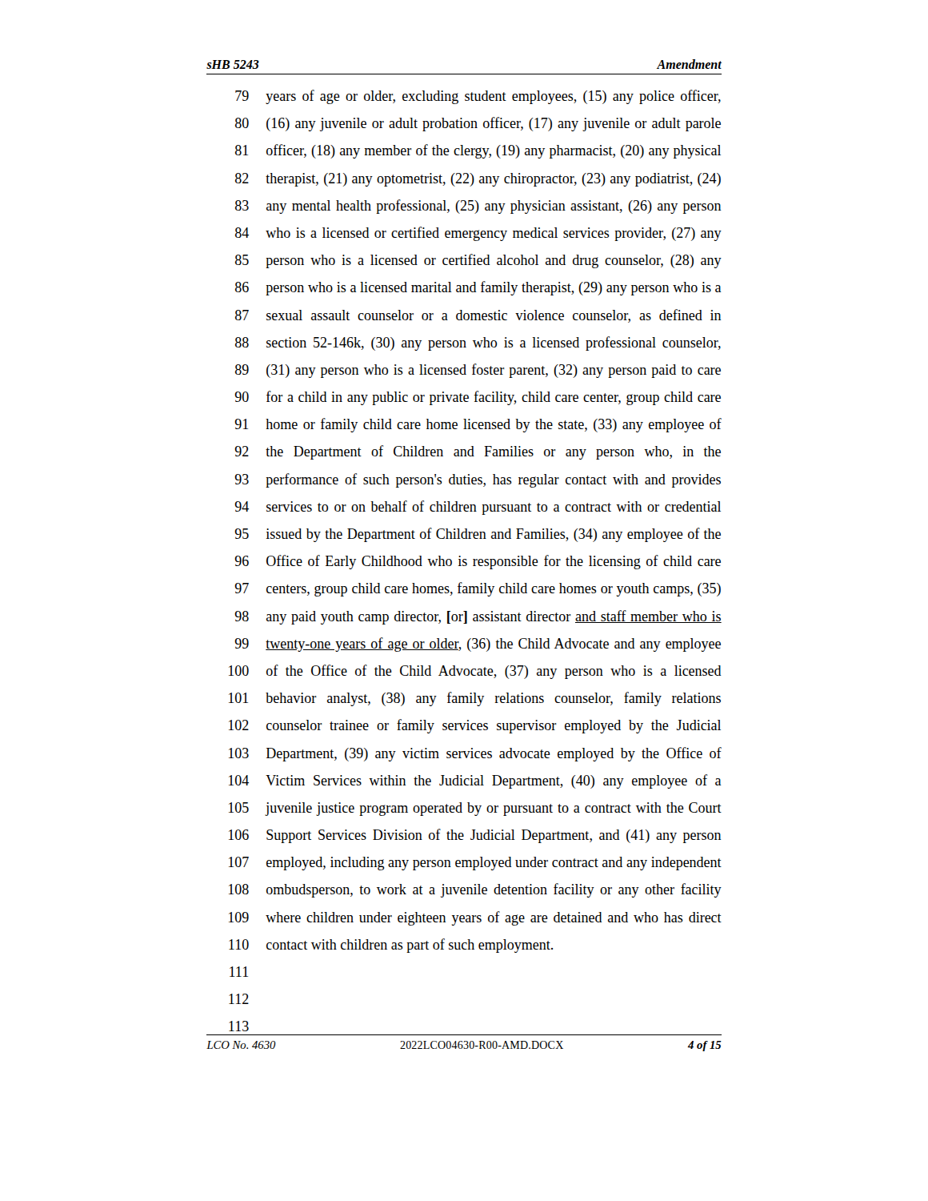sHB 5243 Amendment
79
80
81
82
83
84
85
86
87
88
89
90
91
92
93
94
95
96
97
98
99
100
101
102
103
104
105
106
107
108
109
110
111
112
113
years of age or older, excluding student employees, (15) any police officer, (16) any juvenile or adult probation officer, (17) any juvenile or adult parole officer, (18) any member of the clergy, (19) any pharmacist, (20) any physical therapist, (21) any optometrist, (22) any chiropractor, (23) any podiatrist, (24) any mental health professional, (25) any physician assistant, (26) any person who is a licensed or certified emergency medical services provider, (27) any person who is a licensed or certified alcohol and drug counselor, (28) any person who is a licensed marital and family therapist, (29) any person who is a sexual assault counselor or a domestic violence counselor, as defined in section 52-146k, (30) any person who is a licensed professional counselor, (31) any person who is a licensed foster parent, (32) any person paid to care for a child in any public or private facility, child care center, group child care home or family child care home licensed by the state, (33) any employee of the Department of Children and Families or any person who, in the performance of such person's duties, has regular contact with and provides services to or on behalf of children pursuant to a contract with or credential issued by the Department of Children and Families, (34) any employee of the Office of Early Childhood who is responsible for the licensing of child care centers, group child care homes, family child care homes or youth camps, (35) any paid youth camp director, [or] assistant director and staff member who is twenty-one years of age or older, (36) the Child Advocate and any employee of the Office of the Child Advocate, (37) any person who is a licensed behavior analyst, (38) any family relations counselor, family relations counselor trainee or family services supervisor employed by the Judicial Department, (39) any victim services advocate employed by the Office of Victim Services within the Judicial Department, (40) any employee of a juvenile justice program operated by or pursuant to a contract with the Court Support Services Division of the Judicial Department, and (41) any person employed, including any person employed under contract and any independent ombudsperson, to work at a juvenile detention facility or any other facility where children under eighteen years of age are detained and who has direct contact with children as part of such employment.
LCO No. 4630 2022LCO04630-R00-AMD.DOCX 4 of 15